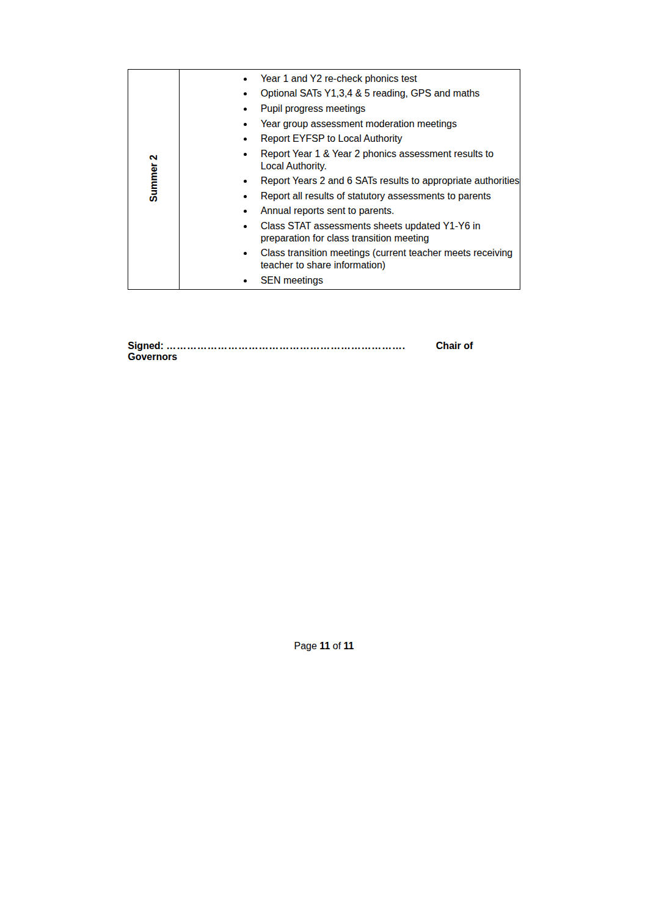| Summer 2 | Year 1 and Y2 re-check phonics test Optional SATs Y1,3,4 & 5 reading, GPS and maths Pupil progress meetings Year group assessment moderation meetings Report EYFSP to Local Authority Report Year 1 & Year 2 phonics assessment results to Local Authority. Report Years 2 and 6 SATs results to appropriate authorities Report all results of statutory assessments to parents Annual reports sent to parents. Class STAT assessments sheets updated Y1-Y6 in preparation for class transition meeting Class transition meetings (current teacher meets receiving teacher to share information) SEN meetings |
Signed: ……………………………………………………………. Chair of Governors
Page 11 of 11